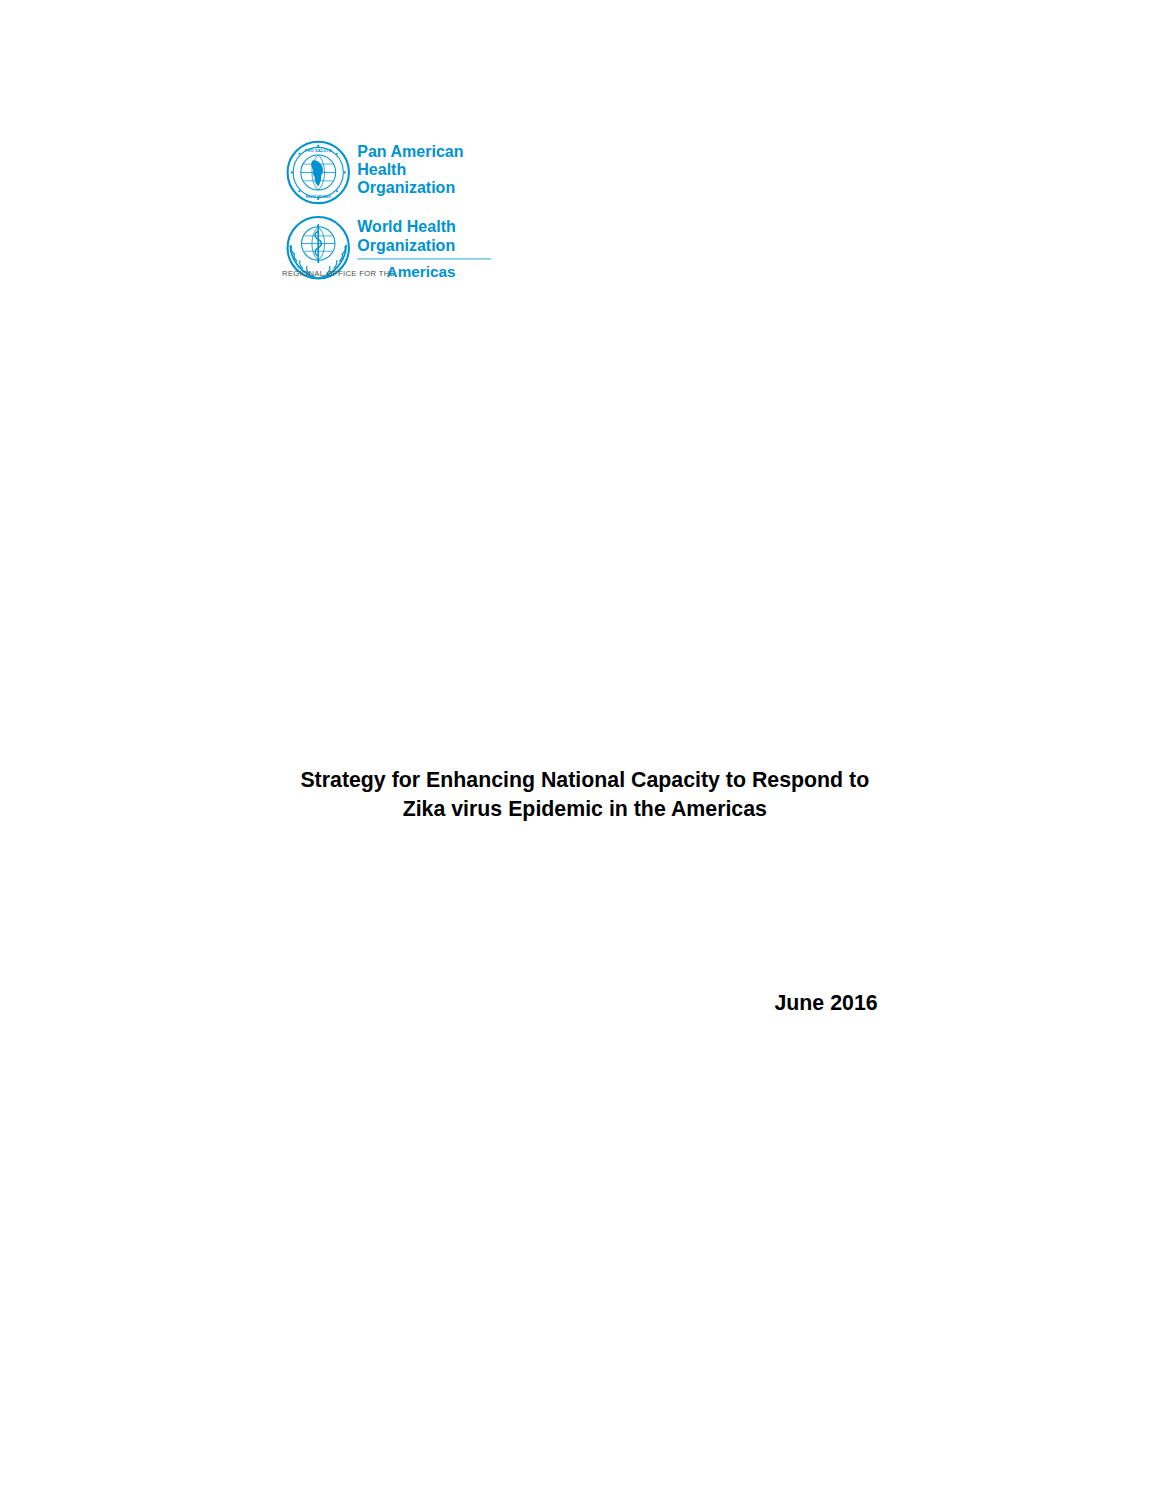PRO SALUTE NOVI MUNDI Pan American Health Organization World Health Organization REGIONAL OFFICE FOR THE Americas
Strategy for Enhancing National Capacity to Respond to
Zika virus Epidemic in the Americas
June 2016